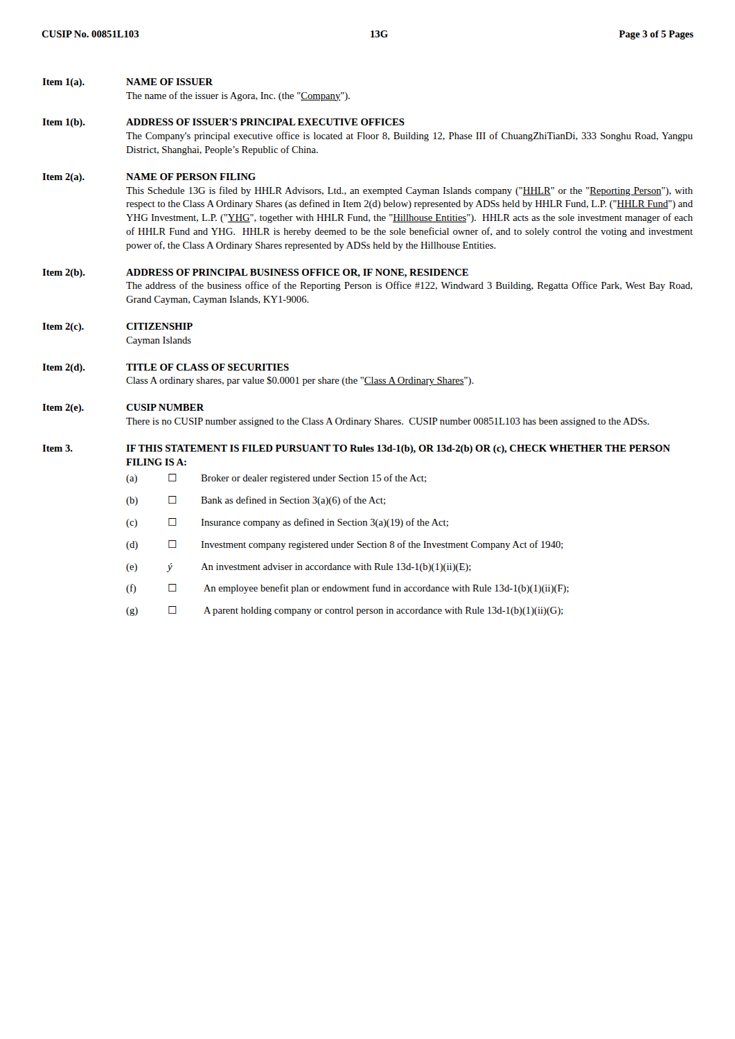CUSIP No. 00851L103 13G Page 3 of 5 Pages
| Item 1(a). | NAME OF ISSUER The name of the issuer is Agora, Inc. (the " Company "). |
| Item 1(b). | ADDRESS OF ISSUER'S PRINCIPAL EXECUTIVE OFFICES The Company's principal executive office is located at Floor 8, Building 12, Phase III of ChuangZhiTianDi, 333 Songhu Road, Yangpu District, Shanghai, People’s Republic of China. |
| Item 2(a). | NAME OF PERSON FILING This Schedule 13G is filed by HHLR Advisors, Ltd., an exempted Cayman Islands company (" HHLR " or the " Reporting Person "), with respect to the Class A Ordinary Shares (as defined in Item 2(d) below) represented by ADSs held by HHLR Fund, L.P. (" HHLR Fund ") and YHG Investment, L.P. (" YHG ", together with HHLR Fund, the " Hillhouse Entities "). HHLR acts as the sole investment manager of each of HHLR Fund and YHG. HHLR is hereby deemed to be the sole beneficial owner of, and to solely control the voting and investment power of, the Class A Ordinary Shares represented by ADSs held by the Hillhouse Entities. |
| Item 2(b). | ADDRESS OF PRINCIPAL BUSINESS OFFICE OR, IF NONE, RESIDENCE The address of the business office of the Reporting Person is Office #122, Windward 3 Building, Regatta Office Park, West Bay Road, Grand Cayman, Cayman Islands, KY1-9006. |
| Item 2(c). | CITIZENSHIP Cayman Islands |
| Item 2(d). | TITLE OF CLASS OF SECURITIES Class A ordinary shares, par value $0.0001 per share (the " Class A Ordinary Shares "). |
| Item 2(e). | CUSIP NUMBER There is no CUSIP number assigned to the Class A Ordinary Shares. CUSIP number 00851L103 has been assigned to the ADSs. |
| Item 3. | IF THIS STATEMENT IS FILED PURSUANT TO Rules 13d-1(b), OR 13d-2(b) OR (c), CHECK WHETHER THE PERSON FILING IS A: / (a) / ☐ / Broker or dealer registered under Section 15 of the Act; / / (b) / ☐ / Bank as defined in Section 3(a)(6) of the Act; / / (c) / ☐ / Insurance company as defined in Section 3(a)(19) of the Act; / / (d) / ☐ / Investment company registered under Section 8 of the Investment Company Act of 1940; / / (e) / ý / An investment adviser in accordance with Rule 13d-1(b)(1)(ii)(E); / / (f) / ☐ / An employee benefit plan or endowment fund in accordance with Rule 13d-1(b)(1)(ii)(F); / / (g) / ☐ / A parent holding company or control person in accordance with Rule 13d-1(b)(1)(ii)(G); / |